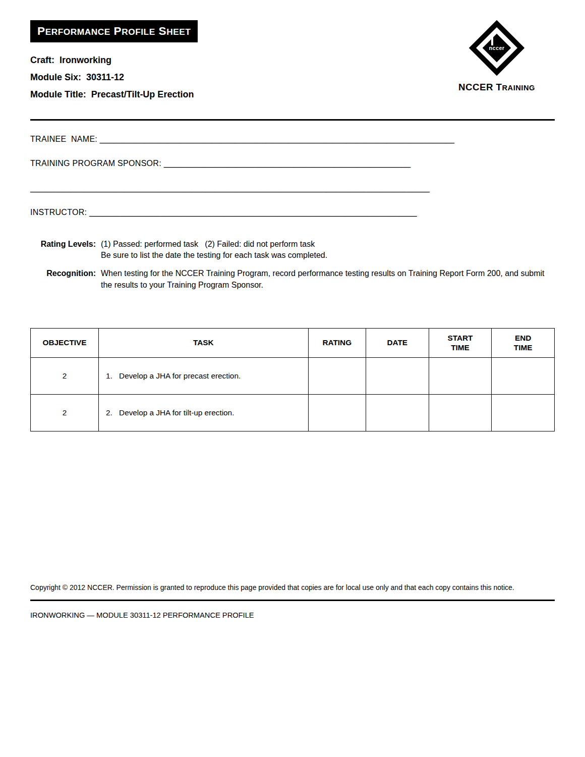PERFORMANCE PROFILE SHEET
Craft: Ironworking
Module Six: 30311-12
Module Title: Precast/Tilt-Up Erection
nccer
NCCER TRAINING
TRAINEE NAME: _______________________________________________________________________________
TRAINING PROGRAM SPONSOR: _______________________________________________________
_________________________________________________________________________________________
INSTRUCTOR: _________________________________________________________________________
| Rating Levels: | (1) Passed: performed task (2) Failed: did not perform task Be sure to list the date the testing for each task was completed. |
| Recognition: | When testing for the NCCER Training Program, record performance testing results on Training Report Form 200, and submit the results to your Training Program Sponsor. |
| OBJECTIVE | TASK | RATING | DATE | START TIME | END TIME |
| --- | --- | --- | --- | --- | --- |
| 2 | 1. Develop a JHA for precast erection. | | | | |
| 2 | 2. Develop a JHA for tilt-up erection. | | | | |
Copyright © 2012 NCCER. Permission is granted to reproduce this page provided that copies are for local use only and that each copy contains this notice.
IRONWORKING — MODULE 30311-12 PERFORMANCE PROFILE